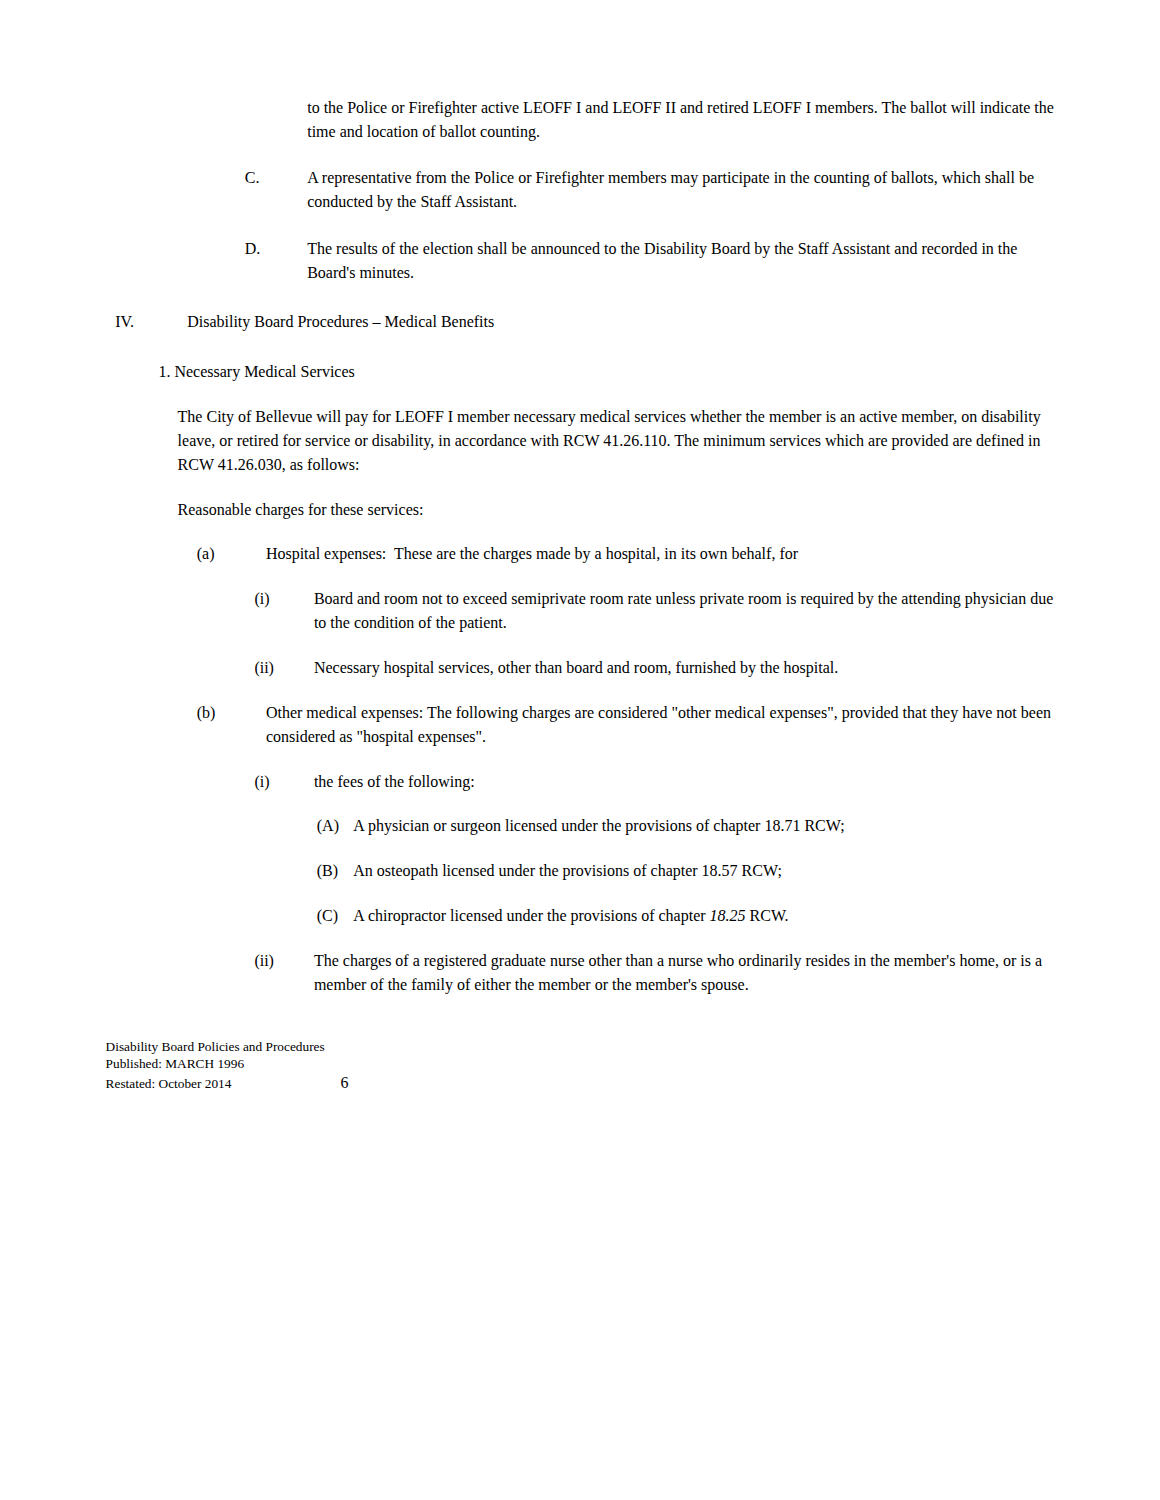to the Police or Firefighter active LEOFF I and LEOFF II and retired LEOFF I members. The ballot will indicate the time and location of ballot counting.
C.
A representative from the Police or Firefighter members may participate in the counting of ballots, which shall be conducted by the Staff Assistant.
D.
The results of the election shall be announced to the Disability Board by the Staff Assistant and recorded in the Board's minutes.
IV. Disability Board Procedures – Medical Benefits
1. Necessary Medical Services
The City of Bellevue will pay for LEOFF I member necessary medical services whether the member is an active member, on disability leave, or retired for service or disability, in accordance with RCW 41.26.110. The minimum services which are provided are defined in RCW 41.26.030, as follows:
Reasonable charges for these services:
(a)
Hospital expenses: These are the charges made by a hospital, in its own behalf, for
(i)
Board and room not to exceed semiprivate room rate unless private room is required by the attending physician due to the condition of the patient.
(ii)
Necessary hospital services, other than board and room, furnished by the hospital.
(b)
Other medical expenses: The following charges are considered "other medical expenses", provided that they have not been considered as "hospital expenses".
(i)
the fees of the following:
(A)
A physician or surgeon licensed under the provisions of chapter 18.71 RCW;
(B)
An osteopath licensed under the provisions of chapter 18.57 RCW;
(C)
A chiropractor licensed under the provisions of chapter 18.25 RCW.
(ii)
The charges of a registered graduate nurse other than a nurse who ordinarily resides in the member's home, or is a member of the family of either the member or the member's spouse.
Disability Board Policies and Procedures
Published: MARCH 1996
Restated: October 2014 6